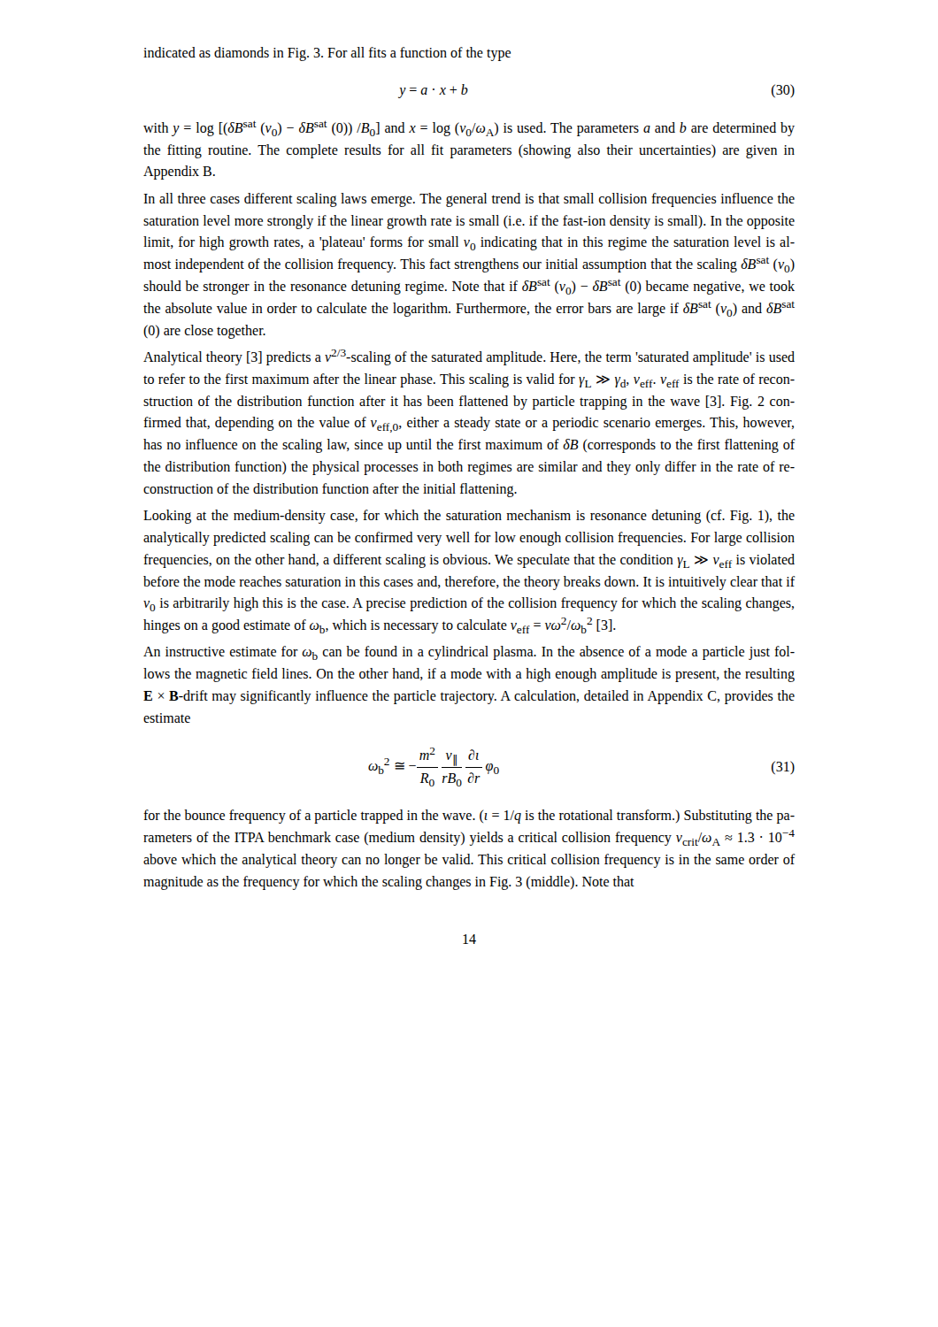indicated as diamonds in Fig. 3. For all fits a function of the type
y = a · x + b
(30)
with y = log [(δBsat (ν0) − δBsat (0)) /B0] and x = log (ν0/ωA) is used. The parameters a and b are determined by the fitting routine. The complete results for all fit parameters (showing also their uncertainties) are given in Appendix B.
In all three cases different scaling laws emerge. The general trend is that small collision frequencies influence the saturation level more strongly if the linear growth rate is small (i.e. if the fast-ion density is small). In the opposite limit, for high growth rates, a 'plateau' forms for small ν0 indicating that in this regime the saturation level is almost independent of the collision frequency. This fact strengthens our initial assumption that the scaling δBsat (ν0) should be stronger in the resonance detuning regime. Note that if δBsat (ν0) − δBsat (0) became negative, we took the absolute value in order to calculate the logarithm. Furthermore, the error bars are large if δBsat (ν0) and δBsat (0) are close together.
Analytical theory [3] predicts a ν2/3-scaling of the saturated amplitude. Here, the term 'saturated amplitude' is used to refer to the first maximum after the linear phase. This scaling is valid for γL ≫ γd, νeff. νeff is the rate of reconstruction of the distribution function after it has been flattened by particle trapping in the wave [3]. Fig. 2 confirmed that, depending on the value of νeff,0, either a steady state or a periodic scenario emerges. This, however, has no influence on the scaling law, since up until the first maximum of δB (corresponds to the first flattening of the distribution function) the physical processes in both regimes are similar and they only differ in the rate of reconstruction of the distribution function after the initial flattening.
Looking at the medium-density case, for which the saturation mechanism is resonance detuning (cf. Fig. 1), the analytically predicted scaling can be confirmed very well for low enough collision frequencies. For large collision frequencies, on the other hand, a different scaling is obvious. We speculate that the condition γL ≫ νeff is violated before the mode reaches saturation in this cases and, therefore, the theory breaks down. It is intuitively clear that if ν0 is arbitrarily high this is the case. A precise prediction of the collision frequency for which the scaling changes, hinges on a good estimate of ωb, which is necessary to calculate νeff = νω2/ωb2 [3].
An instructive estimate for ωb can be found in a cylindrical plasma. In the absence of a mode a particle just follows the magnetic field lines. On the other hand, if a mode with a high enough amplitude is present, the resulting E × B-drift may significantly influence the particle trajectory. A calculation, detailed in Appendix C, provides the estimate
ωb2 ≅ −m2 R0 v∥rB0 ∂ι∂r φ0
(31)
for the bounce frequency of a particle trapped in the wave. (ι = 1/q is the rotational transform.) Substituting the parameters of the ITPA benchmark case (medium density) yields a critical collision frequency νcrit/ωA ≈ 1.3 · 10−4 above which the analytical theory can no longer be valid. This critical collision frequency is in the same order of magnitude as the frequency for which the scaling changes in Fig. 3 (middle). Note that
14